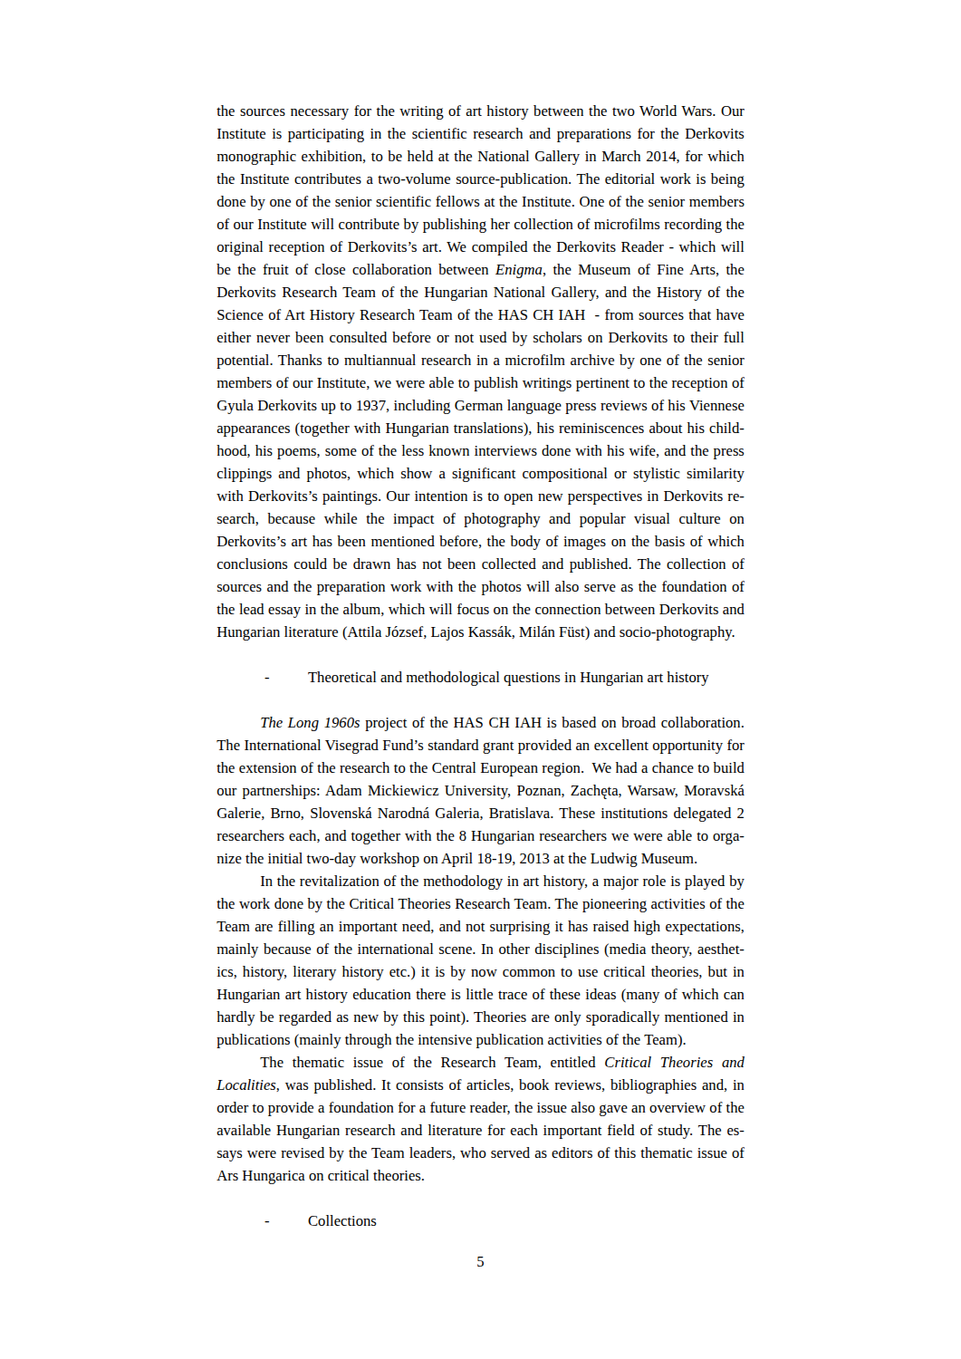the sources necessary for the writing of art history between the two World Wars. Our Institute is participating in the scientific research and preparations for the Derkovits monographic exhibition, to be held at the National Gallery in March 2014, for which the Institute contributes a two-volume source-publication. The editorial work is being done by one of the senior scientific fellows at the Institute. One of the senior members of our Institute will contribute by publishing her collection of microfilms recording the original reception of Derkovits’s art. We compiled the Derkovits Reader - which will be the fruit of close collaboration between Enigma, the Museum of Fine Arts, the Derkovits Research Team of the Hungarian National Gallery, and the History of the Science of Art History Research Team of the HAS CH IAH - from sources that have either never been consulted before or not used by scholars on Derkovits to their full potential. Thanks to multiannual research in a microfilm archive by one of the senior members of our Institute, we were able to publish writings pertinent to the reception of Gyula Derkovits up to 1937, including German language press reviews of his Viennese appearances (together with Hungarian translations), his reminiscences about his childhood, his poems, some of the less known interviews done with his wife, and the press clippings and photos, which show a significant compositional or stylistic similarity with Derkovits’s paintings. Our intention is to open new perspectives in Derkovits research, because while the impact of photography and popular visual culture on Derkovits’s art has been mentioned before, the body of images on the basis of which conclusions could be drawn has not been collected and published. The collection of sources and the preparation work with the photos will also serve as the foundation of the lead essay in the album, which will focus on the connection between Derkovits and Hungarian literature (Attila József, Lajos Kassák, Milán Füst) and socio-photography.
Theoretical and methodological questions in Hungarian art history
The Long 1960s project of the HAS CH IAH is based on broad collaboration. The International Visegrad Fund’s standard grant provided an excellent opportunity for the extension of the research to the Central European region. We had a chance to build our partnerships: Adam Mickiewicz University, Poznan, Zachęta, Warsaw, Moravská Galerie, Brno, Slovenská Narodná Galeria, Bratislava. These institutions delegated 2 researchers each, and together with the 8 Hungarian researchers we were able to organize the initial two-day workshop on April 18-19, 2013 at the Ludwig Museum.
In the revitalization of the methodology in art history, a major role is played by the work done by the Critical Theories Research Team. The pioneering activities of the Team are filling an important need, and not surprising it has raised high expectations, mainly because of the international scene. In other disciplines (media theory, aesthetics, history, literary history etc.) it is by now common to use critical theories, but in Hungarian art history education there is little trace of these ideas (many of which can hardly be regarded as new by this point). Theories are only sporadically mentioned in publications (mainly through the intensive publication activities of the Team).
The thematic issue of the Research Team, entitled Critical Theories and Localities, was published. It consists of articles, book reviews, bibliographies and, in order to provide a foundation for a future reader, the issue also gave an overview of the available Hungarian research and literature for each important field of study. The essays were revised by the Team leaders, who served as editors of this thematic issue of Ars Hungarica on critical theories.
Collections
5